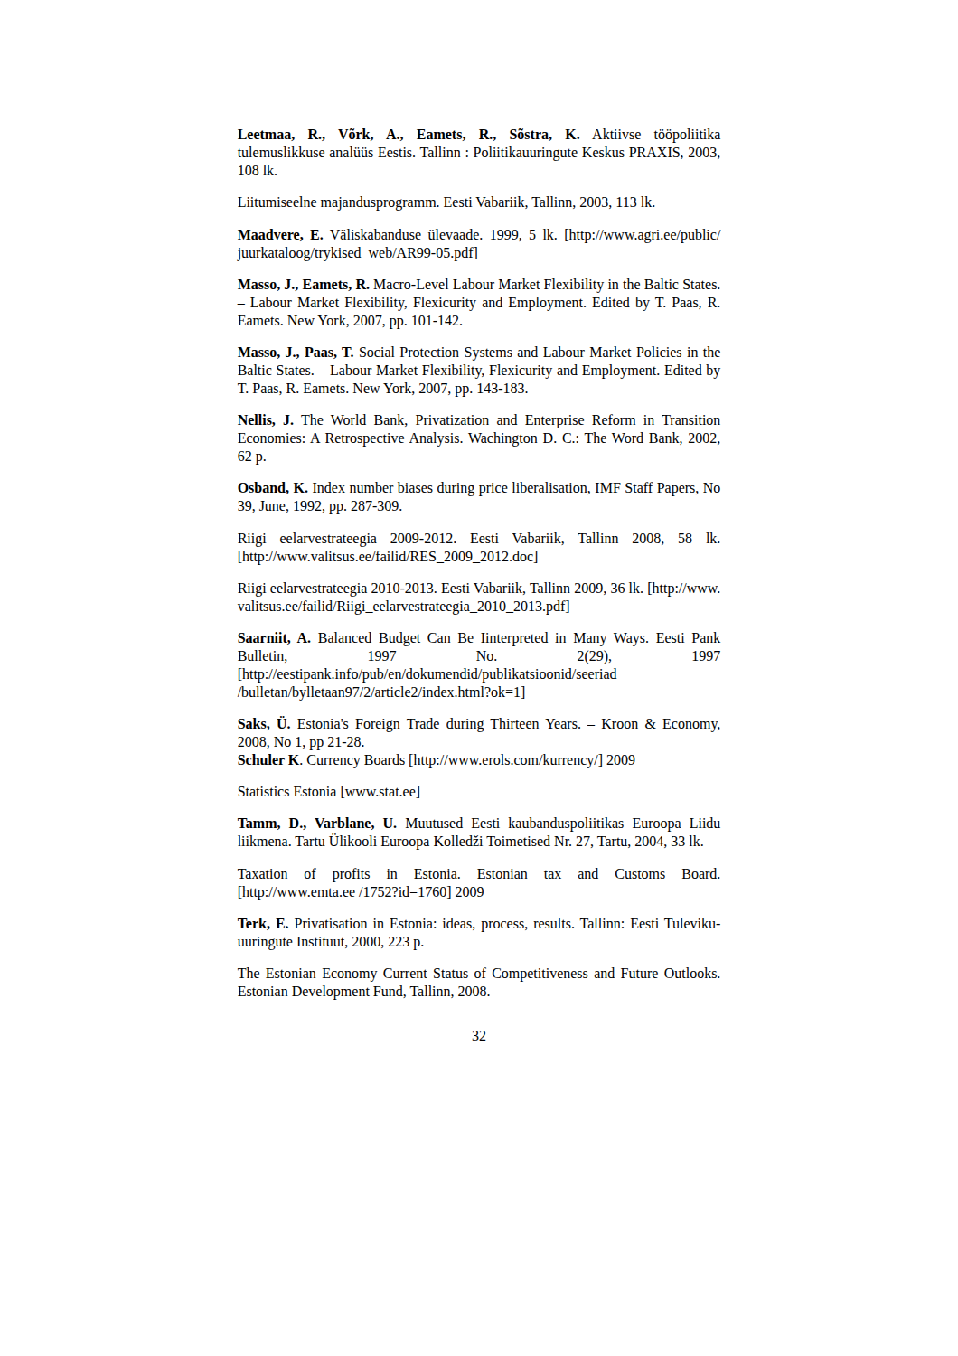Leetmaa, R., Võrk, A., Eamets, R., Sõstra, K. Aktiivse tööpoliitika tulemuslikkuse analüüs Eestis. Tallinn : Poliitikauuringute Keskus PRAXIS, 2003, 108 lk.
Liitumiseelne majandusprogramm. Eesti Vabariik, Tallinn, 2003, 113 lk.
Maadvere, E. Väliskabanduse ülevaade. 1999, 5 lk. [http://www.agri.ee/public/ juurkataloog/trykised_web/AR99-05.pdf]
Masso, J., Eamets, R. Macro-Level Labour Market Flexibility in the Baltic States. – Labour Market Flexibility, Flexicurity and Employment. Edited by T. Paas, R. Eamets. New York, 2007, pp. 101-142.
Masso, J., Paas, T. Social Protection Systems and Labour Market Policies in the Baltic States. – Labour Market Flexibility, Flexicurity and Employment. Edited by T. Paas, R. Eamets. New York, 2007, pp. 143-183.
Nellis, J. The World Bank, Privatization and Enterprise Reform in Transition Economies: A Retrospective Analysis. Wachington D. C.: The Word Bank, 2002, 62 p.
Osband, K. Index number biases during price liberalisation, IMF Staff Papers, No 39, June, 1992, pp. 287-309.
Riigi eelarvestrateegia 2009-2012. Eesti Vabariik, Tallinn 2008, 58 lk. [http://www.valitsus.ee/failid/RES_2009_2012.doc]
Riigi eelarvestrateegia 2010-2013. Eesti Vabariik, Tallinn 2009, 36 lk. [http://www. valitsus.ee/failid/Riigi_eelarvestrateegia_2010_2013.pdf]
Saarniit, A. Balanced Budget Can Be Iinterpreted in Many Ways. Eesti Pank Bulletin, 1997 No. 2(29), 1997 [http://eestipank.info/pub/en/dokumendid/publikatsioonid/seeriad /bulletan/bylletaan97/2/article2/index.html?ok=1]
Saks, Ü. Estonia's Foreign Trade during Thirteen Years. – Kroon & Economy, 2008, No 1, pp 21-28.
Schuler K. Currency Boards [http://www.erols.com/kurrency/] 2009
Statistics Estonia [www.stat.ee]
Tamm, D., Varblane, U. Muutused Eesti kaubanduspoliitikas Euroopa Liidu liikmena. Tartu Ülikooli Euroopa Kolledži Toimetised Nr. 27, Tartu, 2004, 33 lk.
Taxation of profits in Estonia. Estonian tax and Customs Board. [http://www.emta.ee /1752?id=1760] 2009
Terk, E. Privatisation in Estonia: ideas, process, results. Tallinn: Eesti Tuleviku-uuringute Instituut, 2000, 223 p.
The Estonian Economy Current Status of Competitiveness and Future Outlooks. Estonian Development Fund, Tallinn, 2008.
32